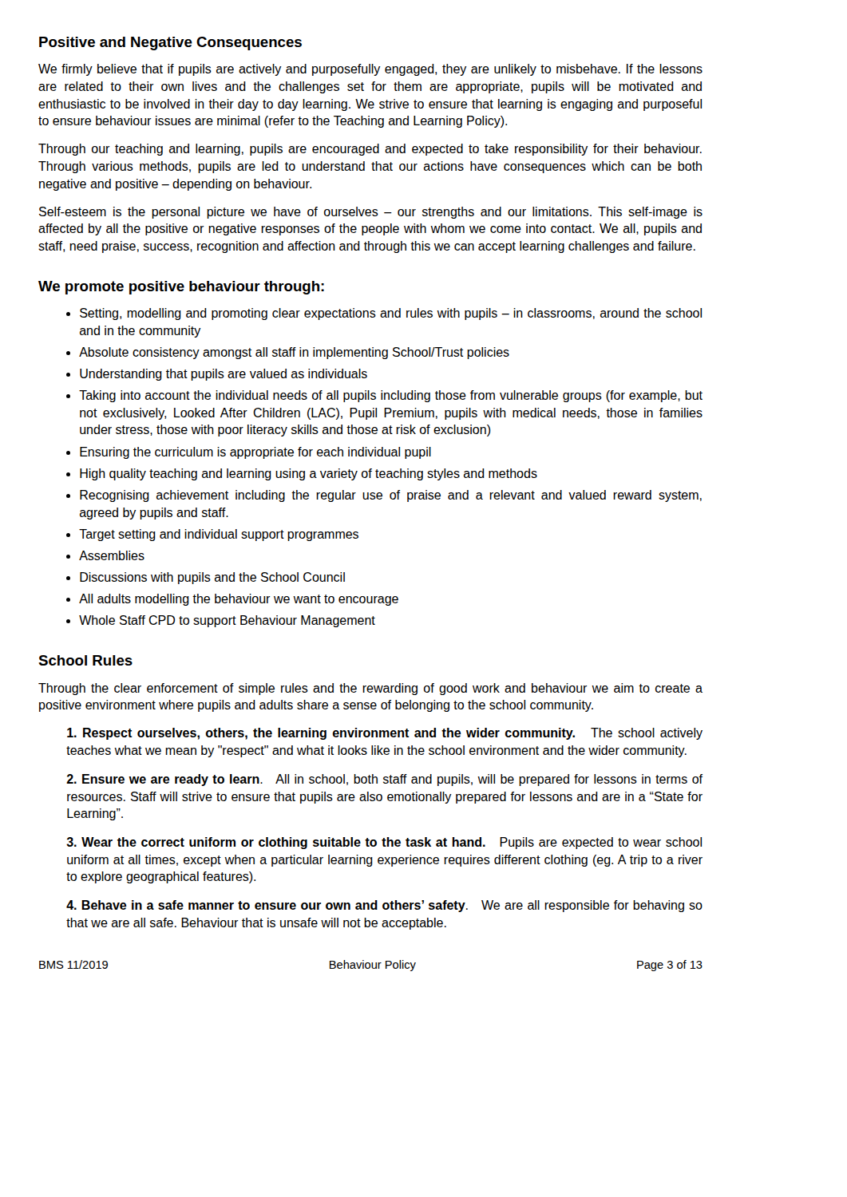Positive and Negative Consequences
We firmly believe that if pupils are actively and purposefully engaged, they are unlikely to misbehave. If the lessons are related to their own lives and the challenges set for them are appropriate, pupils will be motivated and enthusiastic to be involved in their day to day learning. We strive to ensure that learning is engaging and purposeful to ensure behaviour issues are minimal (refer to the Teaching and Learning Policy).
Through our teaching and learning, pupils are encouraged and expected to take responsibility for their behaviour. Through various methods, pupils are led to understand that our actions have consequences which can be both negative and positive – depending on behaviour.
Self-esteem is the personal picture we have of ourselves – our strengths and our limitations. This self-image is affected by all the positive or negative responses of the people with whom we come into contact. We all, pupils and staff, need praise, success, recognition and affection and through this we can accept learning challenges and failure.
We promote positive behaviour through:
Setting, modelling and promoting clear expectations and rules with pupils – in classrooms, around the school and in the community
Absolute consistency amongst all staff in implementing School/Trust policies
Understanding that pupils are valued as individuals
Taking into account the individual needs of all pupils including those from vulnerable groups (for example, but not exclusively, Looked After Children (LAC), Pupil Premium, pupils with medical needs, those in families under stress, those with poor literacy skills and those at risk of exclusion)
Ensuring the curriculum is appropriate for each individual pupil
High quality teaching and learning using a variety of teaching styles and methods
Recognising achievement including the regular use of praise and a relevant and valued reward system, agreed by pupils and staff.
Target setting and individual support programmes
Assemblies
Discussions with pupils and the School Council
All adults modelling the behaviour we want to encourage
Whole Staff CPD to support Behaviour Management
School Rules
Through the clear enforcement of simple rules and the rewarding of good work and behaviour we aim to create a positive environment where pupils and adults share a sense of belonging to the school community.
1. Respect ourselves, others, the learning environment and the wider community. The school actively teaches what we mean by "respect" and what it looks like in the school environment and the wider community.
2. Ensure we are ready to learn. All in school, both staff and pupils, will be prepared for lessons in terms of resources. Staff will strive to ensure that pupils are also emotionally prepared for lessons and are in a “State for Learning”.
3. Wear the correct uniform or clothing suitable to the task at hand. Pupils are expected to wear school uniform at all times, except when a particular learning experience requires different clothing (eg. A trip to a river to explore geographical features).
4. Behave in a safe manner to ensure our own and others’ safety. We are all responsible for behaving so that we are all safe. Behaviour that is unsafe will not be acceptable.
BMS 11/2019 Behaviour Policy Page 3 of 13